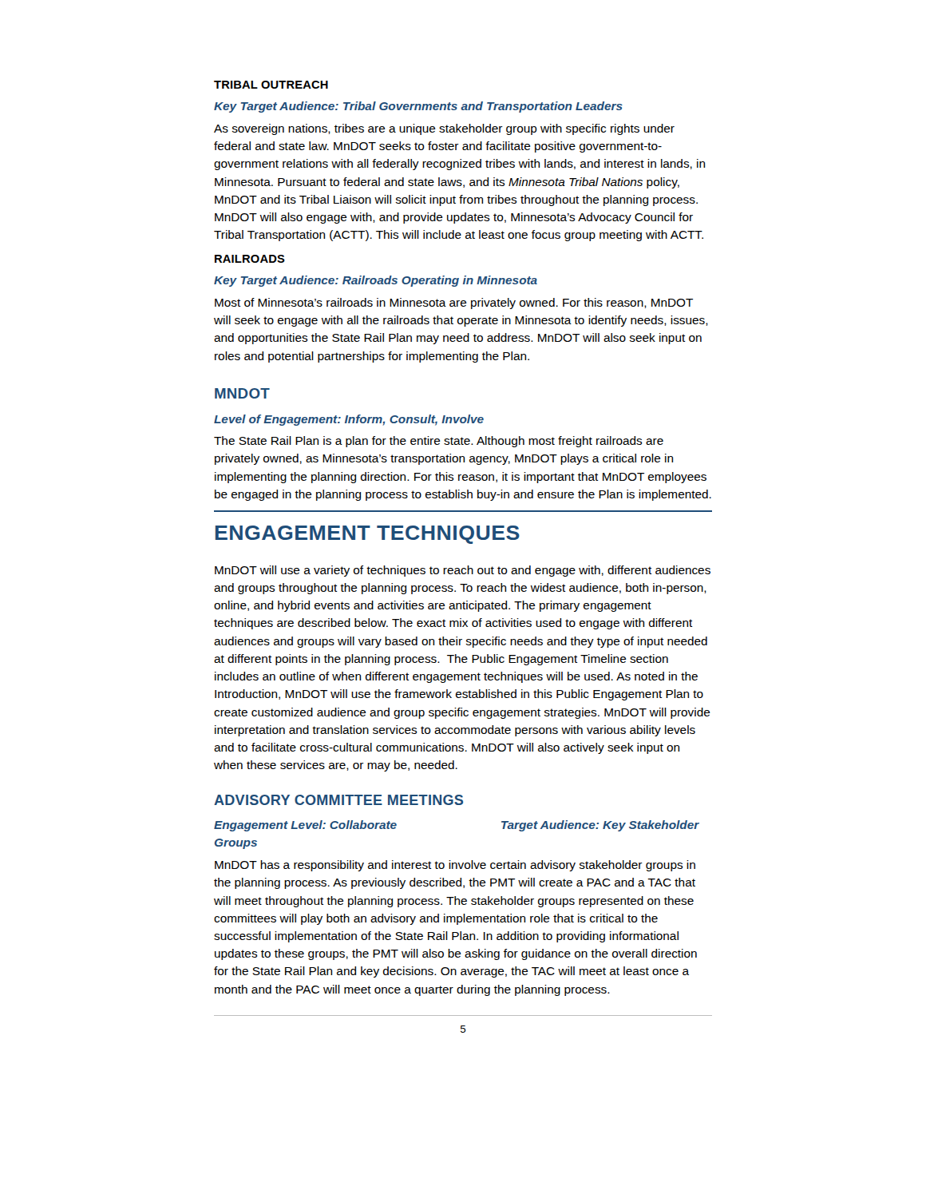TRIBAL OUTREACH
Key Target Audience: Tribal Governments and Transportation Leaders
As sovereign nations, tribes are a unique stakeholder group with specific rights under federal and state law. MnDOT seeks to foster and facilitate positive government-to-government relations with all federally recognized tribes with lands, and interest in lands, in Minnesota. Pursuant to federal and state laws, and its Minnesota Tribal Nations policy, MnDOT and its Tribal Liaison will solicit input from tribes throughout the planning process. MnDOT will also engage with, and provide updates to, Minnesota’s Advocacy Council for Tribal Transportation (ACTT). This will include at least one focus group meeting with ACTT.
RAILROADS
Key Target Audience: Railroads Operating in Minnesota
Most of Minnesota’s railroads in Minnesota are privately owned. For this reason, MnDOT will seek to engage with all the railroads that operate in Minnesota to identify needs, issues, and opportunities the State Rail Plan may need to address. MnDOT will also seek input on roles and potential partnerships for implementing the Plan.
MNDOT
Level of Engagement: Inform, Consult, Involve
The State Rail Plan is a plan for the entire state. Although most freight railroads are privately owned, as Minnesota’s transportation agency, MnDOT plays a critical role in implementing the planning direction. For this reason, it is important that MnDOT employees be engaged in the planning process to establish buy-in and ensure the Plan is implemented.
ENGAGEMENT TECHNIQUES
MnDOT will use a variety of techniques to reach out to and engage with, different audiences and groups throughout the planning process. To reach the widest audience, both in-person, online, and hybrid events and activities are anticipated. The primary engagement techniques are described below. The exact mix of activities used to engage with different audiences and groups will vary based on their specific needs and they type of input needed at different points in the planning process. The Public Engagement Timeline section includes an outline of when different engagement techniques will be used. As noted in the Introduction, MnDOT will use the framework established in this Public Engagement Plan to create customized audience and group specific engagement strategies. MnDOT will provide interpretation and translation services to accommodate persons with various ability levels and to facilitate cross-cultural communications. MnDOT will also actively seek input on when these services are, or may be, needed.
ADVISORY COMMITTEE MEETINGS
Engagement Level: Collaborate Target Audience: Key Stakeholder Groups
MnDOT has a responsibility and interest to involve certain advisory stakeholder groups in the planning process. As previously described, the PMT will create a PAC and a TAC that will meet throughout the planning process. The stakeholder groups represented on these committees will play both an advisory and implementation role that is critical to the successful implementation of the State Rail Plan. In addition to providing informational updates to these groups, the PMT will also be asking for guidance on the overall direction for the State Rail Plan and key decisions. On average, the TAC will meet at least once a month and the PAC will meet once a quarter during the planning process.
5